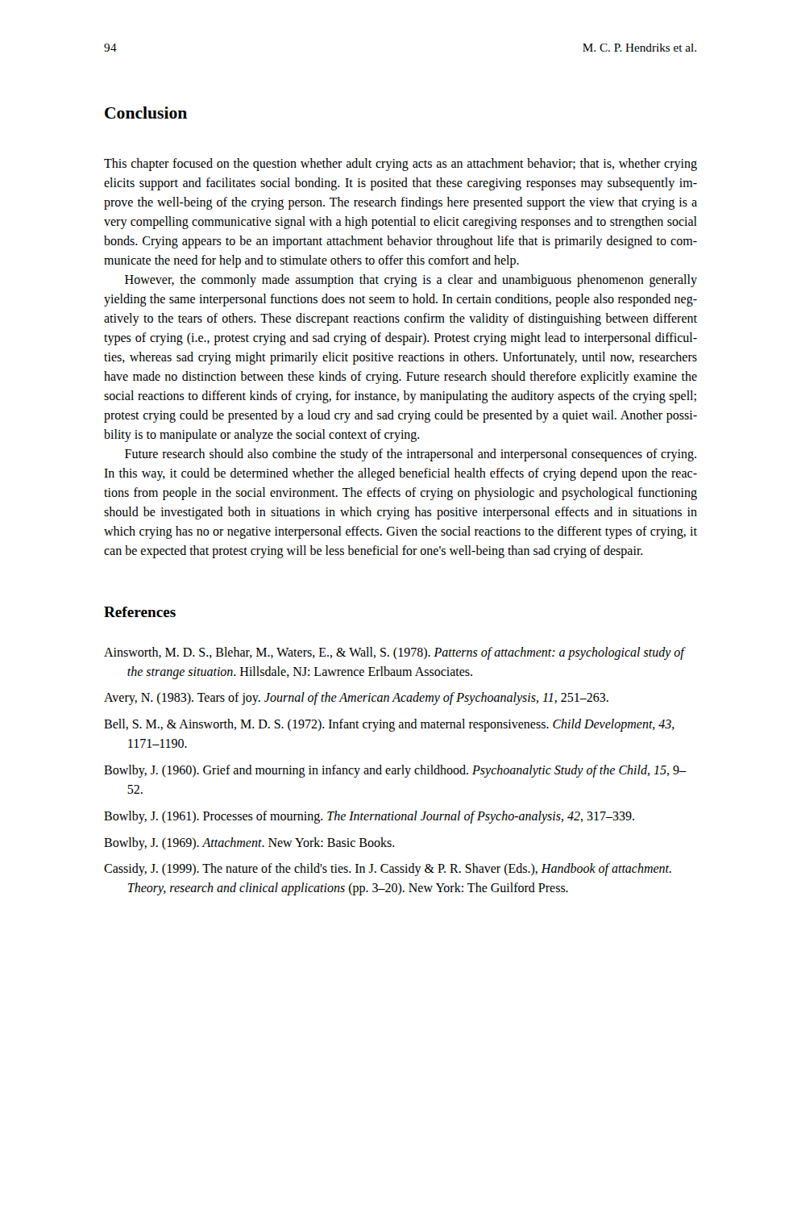94 M. C. P. Hendriks et al.
Conclusion
This chapter focused on the question whether adult crying acts as an attachment behavior; that is, whether crying elicits support and facilitates social bonding. It is posited that these caregiving responses may subsequently improve the well-being of the crying person. The research findings here presented support the view that crying is a very compelling communicative signal with a high potential to elicit caregiving responses and to strengthen social bonds. Crying appears to be an important attachment behavior throughout life that is primarily designed to communicate the need for help and to stimulate others to offer this comfort and help.
However, the commonly made assumption that crying is a clear and unambiguous phenomenon generally yielding the same interpersonal functions does not seem to hold. In certain conditions, people also responded negatively to the tears of others. These discrepant reactions confirm the validity of distinguishing between different types of crying (i.e., protest crying and sad crying of despair). Protest crying might lead to interpersonal difficulties, whereas sad crying might primarily elicit positive reactions in others. Unfortunately, until now, researchers have made no distinction between these kinds of crying. Future research should therefore explicitly examine the social reactions to different kinds of crying, for instance, by manipulating the auditory aspects of the crying spell; protest crying could be presented by a loud cry and sad crying could be presented by a quiet wail. Another possibility is to manipulate or analyze the social context of crying.
Future research should also combine the study of the intrapersonal and interpersonal consequences of crying. In this way, it could be determined whether the alleged beneficial health effects of crying depend upon the reactions from people in the social environment. The effects of crying on physiologic and psychological functioning should be investigated both in situations in which crying has positive interpersonal effects and in situations in which crying has no or negative interpersonal effects. Given the social reactions to the different types of crying, it can be expected that protest crying will be less beneficial for one's well-being than sad crying of despair.
References
Ainsworth, M. D. S., Blehar, M., Waters, E., & Wall, S. (1978). Patterns of attachment: a psychological study of the strange situation. Hillsdale, NJ: Lawrence Erlbaum Associates.
Avery, N. (1983). Tears of joy. Journal of the American Academy of Psychoanalysis, 11, 251–263.
Bell, S. M., & Ainsworth, M. D. S. (1972). Infant crying and maternal responsiveness. Child Development, 43, 1171–1190.
Bowlby, J. (1960). Grief and mourning in infancy and early childhood. Psychoanalytic Study of the Child, 15, 9–52.
Bowlby, J. (1961). Processes of mourning. The International Journal of Psycho-analysis, 42, 317–339.
Bowlby, J. (1969). Attachment. New York: Basic Books.
Cassidy, J. (1999). The nature of the child's ties. In J. Cassidy & P. R. Shaver (Eds.), Handbook of attachment. Theory, research and clinical applications (pp. 3–20). New York: The Guilford Press.